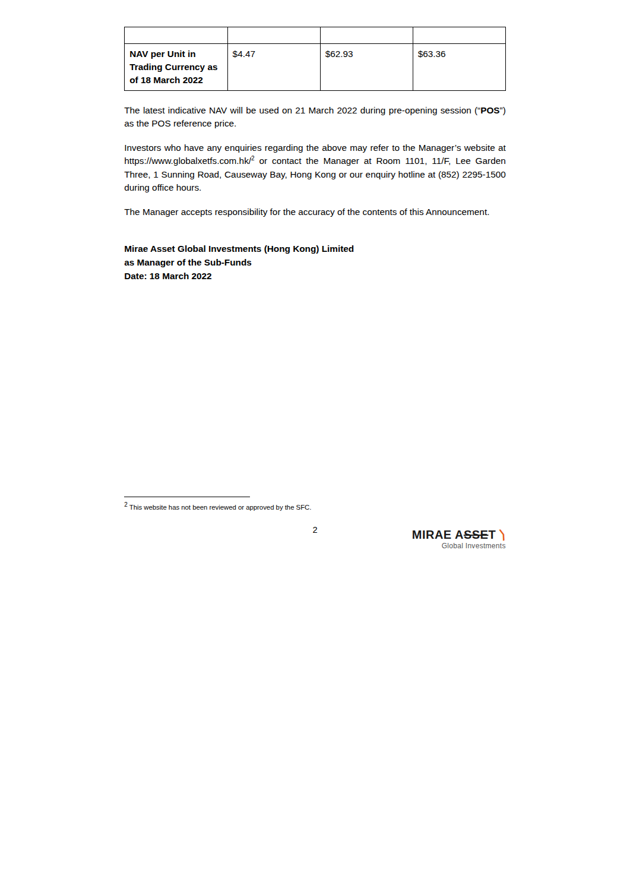| NAV per Unit in Trading Currency as of 18 March 2022 | $4.47 | $62.93 | $63.36 |
The latest indicative NAV will be used on 21 March 2022 during pre-opening session (“POS”) as the POS reference price.
Investors who have any enquiries regarding the above may refer to the Manager’s website at https://www.globalxetfs.com.hk/2 or contact the Manager at Room 1101, 11/F, Lee Garden Three, 1 Sunning Road, Causeway Bay, Hong Kong or our enquiry hotline at (852) 2295-1500 during office hours.
The Manager accepts responsibility for the accuracy of the contents of this Announcement.
Mirae Asset Global Investments (Hong Kong) Limited
as Manager of the Sub-Funds
Date: 18 March 2022
2 This website has not been reviewed or approved by the SFC.
2
MIRAE ASSET ⟩
Global Investments